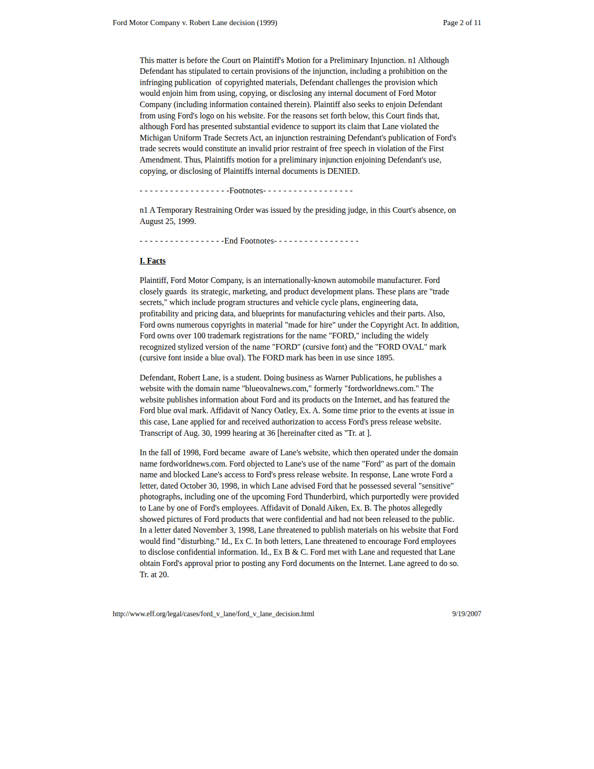Ford Motor Company v. Robert Lane decision (1999) Page 2 of 11
This matter is before the Court on Plaintiff's Motion for a Preliminary Injunction. n1 Although Defendant has stipulated to certain provisions of the injunction, including a prohibition on the infringing publication of copyrighted materials, Defendant challenges the provision which would enjoin him from using, copying, or disclosing any internal document of Ford Motor Company (including information contained therein). Plaintiff also seeks to enjoin Defendant from using Ford's logo on his website. For the reasons set forth below, this Court finds that, although Ford has presented substantial evidence to support its claim that Lane violated the Michigan Uniform Trade Secrets Act, an injunction restraining Defendant's publication of Ford's trade secrets would constitute an invalid prior restraint of free speech in violation of the First Amendment. Thus, Plaintiffs motion for a preliminary injunction enjoining Defendant's use, copying, or disclosing of Plaintiffs internal documents is DENIED.
- - - - - - - - - - - - - - - - - -Footnotes- - - - - - - - - - - - - - - - - -
n1 A Temporary Restraining Order was issued by the presiding judge, in this Court's absence, on August 25, 1999.
- - - - - - - - - - - - - - - - -End Footnotes- - - - - - - - - - - - - - - - -
I. Facts
Plaintiff, Ford Motor Company, is an internationally-known automobile manufacturer. Ford closely guards its strategic, marketing, and product development plans. These plans are "trade secrets," which include program structures and vehicle cycle plans, engineering data, profitability and pricing data, and blueprints for manufacturing vehicles and their parts. Also, Ford owns numerous copyrights in material "made for hire" under the Copyright Act. In addition, Ford owns over 100 trademark registrations for the name "FORD," including the widely recognized stylized version of the name "FORD" (cursive font) and the "FORD OVAL" mark (cursive font inside a blue oval). The FORD mark has been in use since 1895.
Defendant, Robert Lane, is a student. Doing business as Warner Publications, he publishes a website with the domain name "blueovalnews.com," formerly "fordworldnews.com." The website publishes information about Ford and its products on the Internet, and has featured the Ford blue oval mark. Affidavit of Nancy Oatley, Ex. A. Some time prior to the events at issue in this case, Lane applied for and received authorization to access Ford's press release website. Transcript of Aug. 30, 1999 hearing at 36 [hereinafter cited as "Tr. at ].
In the fall of 1998, Ford became aware of Lane's website, which then operated under the domain name fordworldnews.com. Ford objected to Lane's use of the name "Ford" as part of the domain name and blocked Lane's access to Ford's press release website. In response, Lane wrote Ford a letter, dated October 30, 1998, in which Lane advised Ford that he possessed several "sensitive" photographs, including one of the upcoming Ford Thunderbird, which purportedly were provided to Lane by one of Ford's employees. Affidavit of Donald Aiken, Ex. B. The photos allegedly showed pictures of Ford products that were confidential and had not been released to the public. In a letter dated November 3, 1998, Lane threatened to publish materials on his website that Ford would find "disturbing." Id., Ex C. In both letters, Lane threatened to encourage Ford employees to disclose confidential information. Id., Ex B & C. Ford met with Lane and requested that Lane obtain Ford's approval prior to posting any Ford documents on the Internet. Lane agreed to do so. Tr. at 20.
http://www.eff.org/legal/cases/ford_v_lane/ford_v_lane_decision.html 9/19/2007